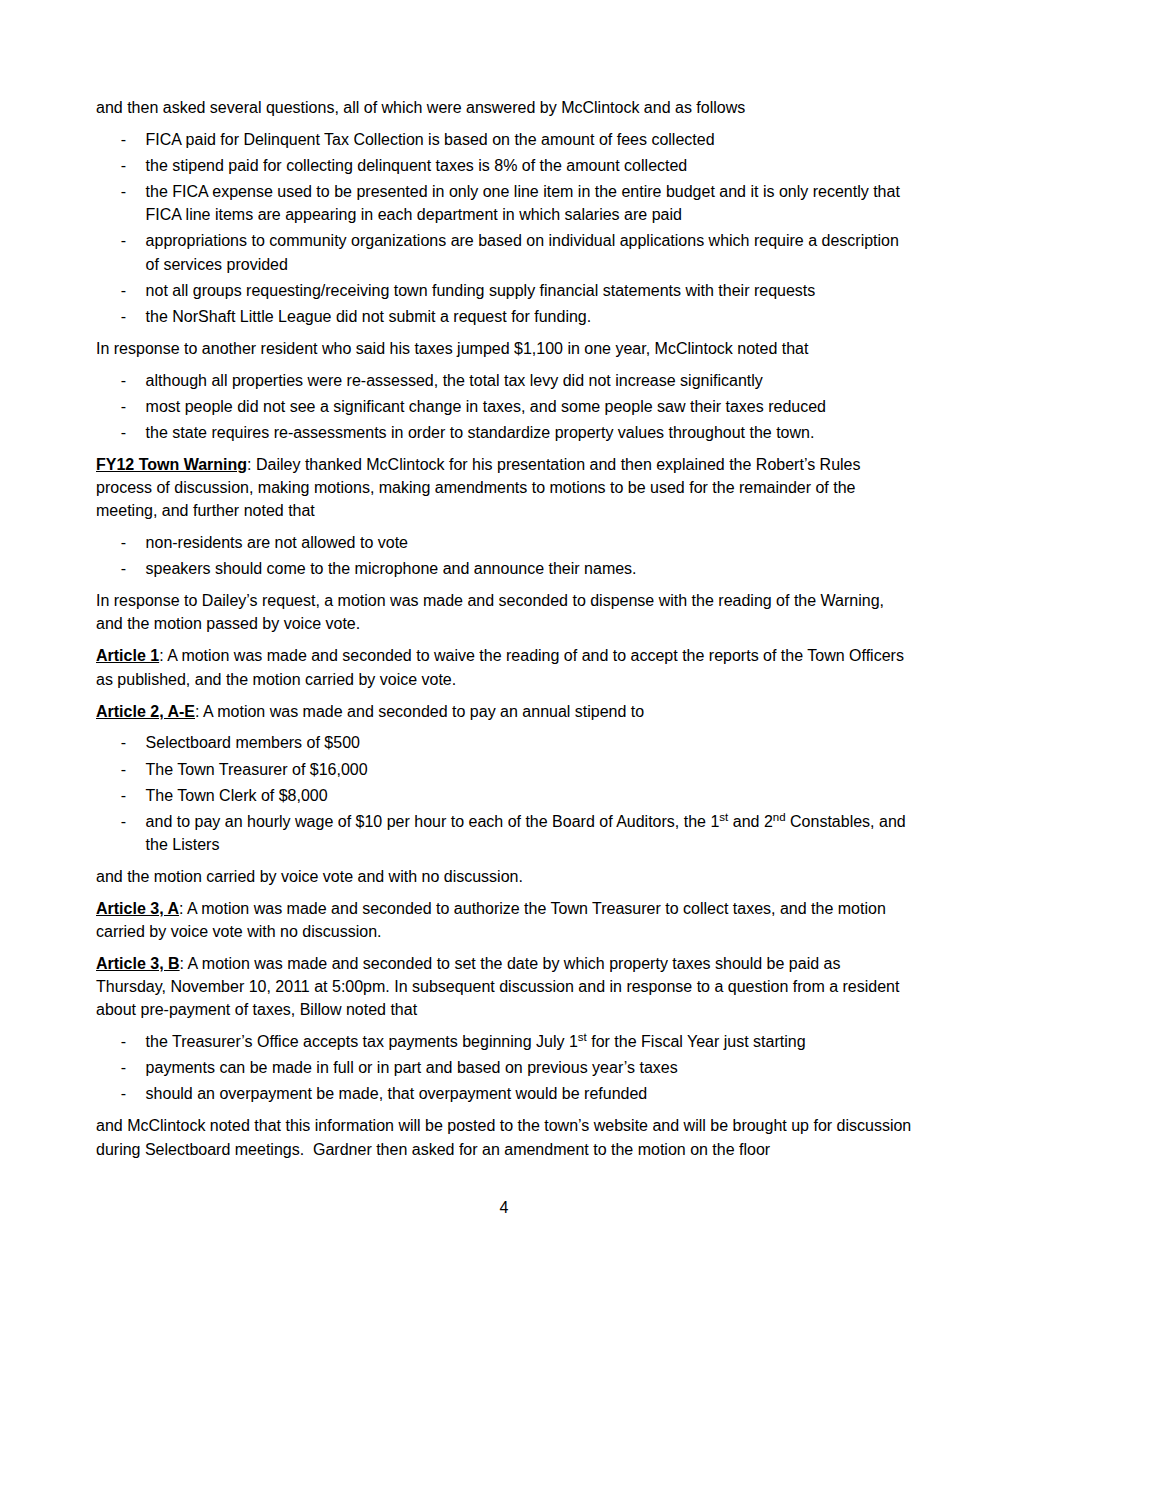and then asked several questions, all of which were answered by McClintock and as follows
FICA paid for Delinquent Tax Collection is based on the amount of fees collected
the stipend paid for collecting delinquent taxes is 8% of the amount collected
the FICA expense used to be presented in only one line item in the entire budget and it is only recently that FICA line items are appearing in each department in which salaries are paid
appropriations to community organizations are based on individual applications which require a description of services provided
not all groups requesting/receiving town funding supply financial statements with their requests
the NorShaft Little League did not submit a request for funding.
In response to another resident who said his taxes jumped $1,100 in one year, McClintock noted that
although all properties were re-assessed, the total tax levy did not increase significantly
most people did not see a significant change in taxes, and some people saw their taxes reduced
the state requires re-assessments in order to standardize property values throughout the town.
FY12 Town Warning: Dailey thanked McClintock for his presentation and then explained the Robert’s Rules process of discussion, making motions, making amendments to motions to be used for the remainder of the meeting, and further noted that
non-residents are not allowed to vote
speakers should come to the microphone and announce their names.
In response to Dailey’s request, a motion was made and seconded to dispense with the reading of the Warning, and the motion passed by voice vote.
Article 1: A motion was made and seconded to waive the reading of and to accept the reports of the Town Officers as published, and the motion carried by voice vote.
Article 2, A-E: A motion was made and seconded to pay an annual stipend to
Selectboard members of $500
The Town Treasurer of $16,000
The Town Clerk of $8,000
and to pay an hourly wage of $10 per hour to each of the Board of Auditors, the 1st and 2nd Constables, and the Listers
and the motion carried by voice vote and with no discussion.
Article 3, A: A motion was made and seconded to authorize the Town Treasurer to collect taxes, and the motion carried by voice vote with no discussion.
Article 3, B: A motion was made and seconded to set the date by which property taxes should be paid as Thursday, November 10, 2011 at 5:00pm. In subsequent discussion and in response to a question from a resident about pre-payment of taxes, Billow noted that
the Treasurer’s Office accepts tax payments beginning July 1st for the Fiscal Year just starting
payments can be made in full or in part and based on previous year’s taxes
should an overpayment be made, that overpayment would be refunded
and McClintock noted that this information will be posted to the town’s website and will be brought up for discussion during Selectboard meetings. Gardner then asked for an amendment to the motion on the floor
4